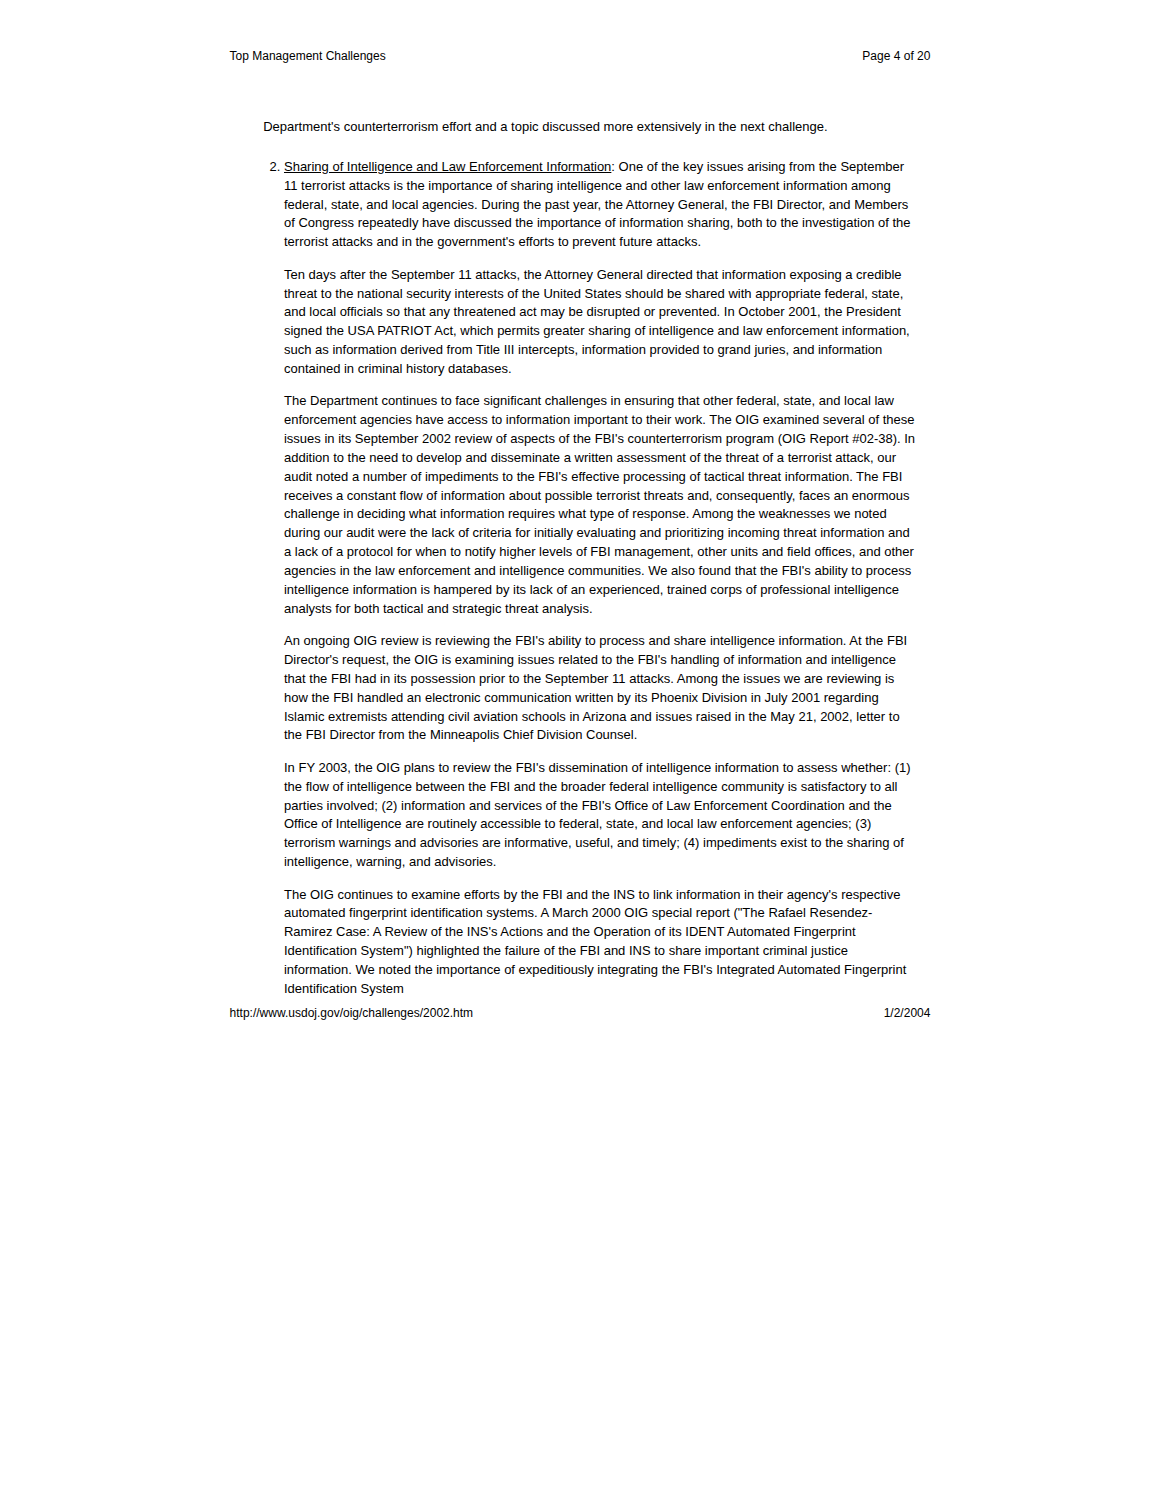Top Management Challenges
Page 4 of 20
Department's counterterrorism effort and a topic discussed more extensively in the next challenge.
Sharing of Intelligence and Law Enforcement Information: One of the key issues arising from the September 11 terrorist attacks is the importance of sharing intelligence and other law enforcement information among federal, state, and local agencies. During the past year, the Attorney General, the FBI Director, and Members of Congress repeatedly have discussed the importance of information sharing, both to the investigation of the terrorist attacks and in the government's efforts to prevent future attacks.
Ten days after the September 11 attacks, the Attorney General directed that information exposing a credible threat to the national security interests of the United States should be shared with appropriate federal, state, and local officials so that any threatened act may be disrupted or prevented. In October 2001, the President signed the USA PATRIOT Act, which permits greater sharing of intelligence and law enforcement information, such as information derived from Title III intercepts, information provided to grand juries, and information contained in criminal history databases.
The Department continues to face significant challenges in ensuring that other federal, state, and local law enforcement agencies have access to information important to their work. The OIG examined several of these issues in its September 2002 review of aspects of the FBI's counterterrorism program (OIG Report #02-38). In addition to the need to develop and disseminate a written assessment of the threat of a terrorist attack, our audit noted a number of impediments to the FBI's effective processing of tactical threat information. The FBI receives a constant flow of information about possible terrorist threats and, consequently, faces an enormous challenge in deciding what information requires what type of response. Among the weaknesses we noted during our audit were the lack of criteria for initially evaluating and prioritizing incoming threat information and a lack of a protocol for when to notify higher levels of FBI management, other units and field offices, and other agencies in the law enforcement and intelligence communities. We also found that the FBI's ability to process intelligence information is hampered by its lack of an experienced, trained corps of professional intelligence analysts for both tactical and strategic threat analysis.
An ongoing OIG review is reviewing the FBI's ability to process and share intelligence information. At the FBI Director's request, the OIG is examining issues related to the FBI's handling of information and intelligence that the FBI had in its possession prior to the September 11 attacks. Among the issues we are reviewing is how the FBI handled an electronic communication written by its Phoenix Division in July 2001 regarding Islamic extremists attending civil aviation schools in Arizona and issues raised in the May 21, 2002, letter to the FBI Director from the Minneapolis Chief Division Counsel.
In FY 2003, the OIG plans to review the FBI's dissemination of intelligence information to assess whether: (1) the flow of intelligence between the FBI and the broader federal intelligence community is satisfactory to all parties involved; (2) information and services of the FBI's Office of Law Enforcement Coordination and the Office of Intelligence are routinely accessible to federal, state, and local law enforcement agencies; (3) terrorism warnings and advisories are informative, useful, and timely; (4) impediments exist to the sharing of intelligence, warning, and advisories.
The OIG continues to examine efforts by the FBI and the INS to link information in their agency's respective automated fingerprint identification systems. A March 2000 OIG special report ("The Rafael Resendez-Ramirez Case: A Review of the INS's Actions and the Operation of its IDENT Automated Fingerprint Identification System") highlighted the failure of the FBI and INS to share important criminal justice information. We noted the importance of expeditiously integrating the FBI's Integrated Automated Fingerprint Identification System
http://www.usdoj.gov/oig/challenges/2002.htm
1/2/2004